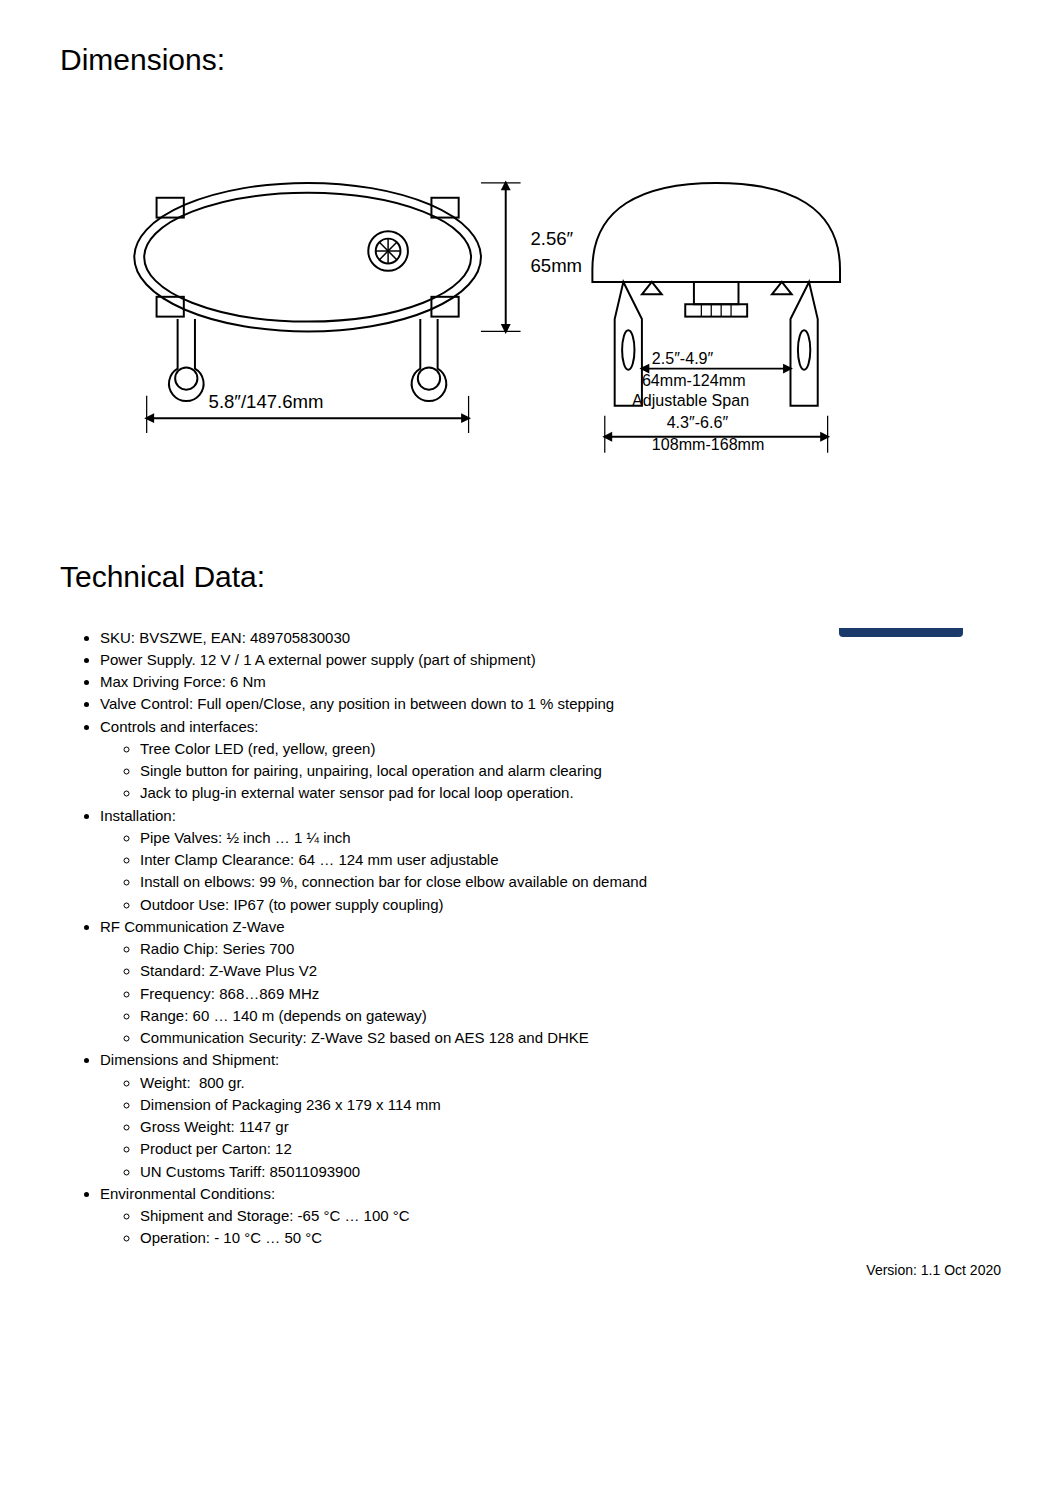Dimensions:
2.56″ 65mm 5.8″/147.6mm 2.5″-4.9″ 64mm-124mm Adjustable Span 4.3″-6.6″ 108mm-168mm
Technical Data:
CE
Z WAVE
PLUS
SKU: BVSZWE, EAN: 489705830030
Power Supply. 12 V / 1 A external power supply (part of shipment)
Max Driving Force: 6 Nm
Valve Control: Full open/Close, any position in between down to 1 % stepping
Controls and interfaces:
Tree Color LED (red, yellow, green)
Single button for pairing, unpairing, local operation and alarm clearing
Jack to plug-in external water sensor pad for local loop operation.
Installation:
Pipe Valves: ½ inch … 1 ¼ inch
Inter Clamp Clearance: 64 … 124 mm user adjustable
Install on elbows: 99 %, connection bar for close elbow available on demand
Outdoor Use: IP67 (to power supply coupling)
RF Communication Z-Wave
Radio Chip: Series 700
Standard: Z-Wave Plus V2
Frequency: 868…869 MHz
Range: 60 … 140 m (depends on gateway)
Communication Security: Z-Wave S2 based on AES 128 and DHKE
Dimensions and Shipment:
Weight: 800 gr.
Dimension of Packaging 236 x 179 x 114 mm
Gross Weight: 1147 gr
Product per Carton: 12
UN Customs Tariff: 85011093900
Environmental Conditions:
Shipment and Storage: -65 °C … 100 °C
Operation: - 10 °C … 50 °C
Version: 1.1 Oct 2020